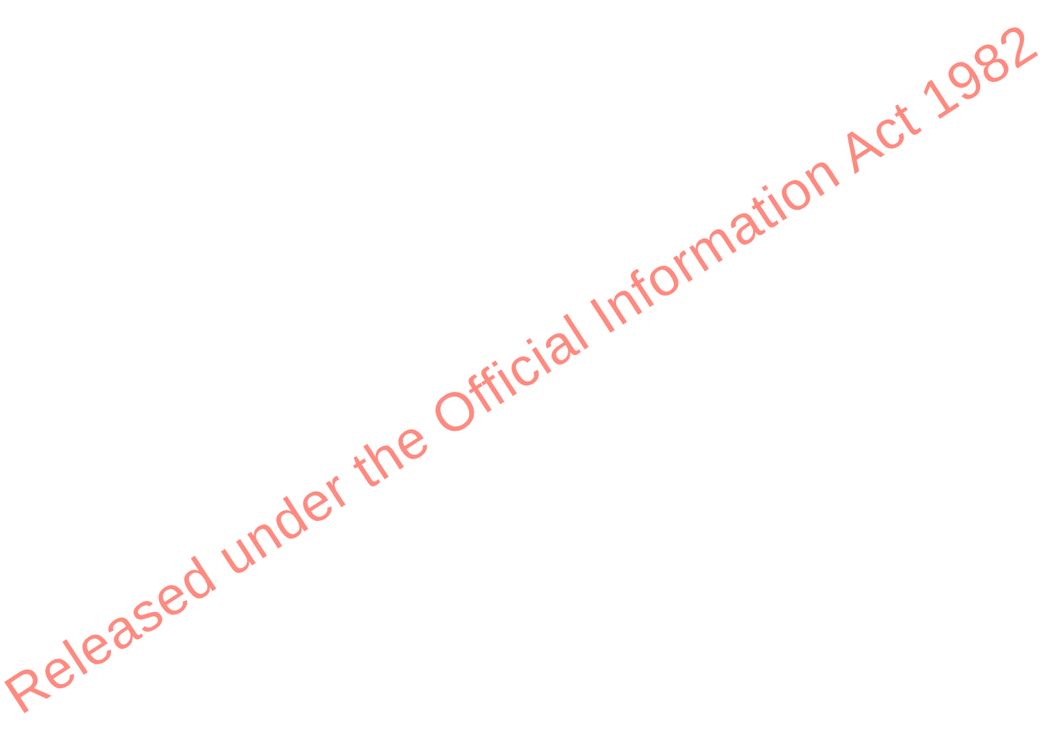Released under the Official Information Act 1982